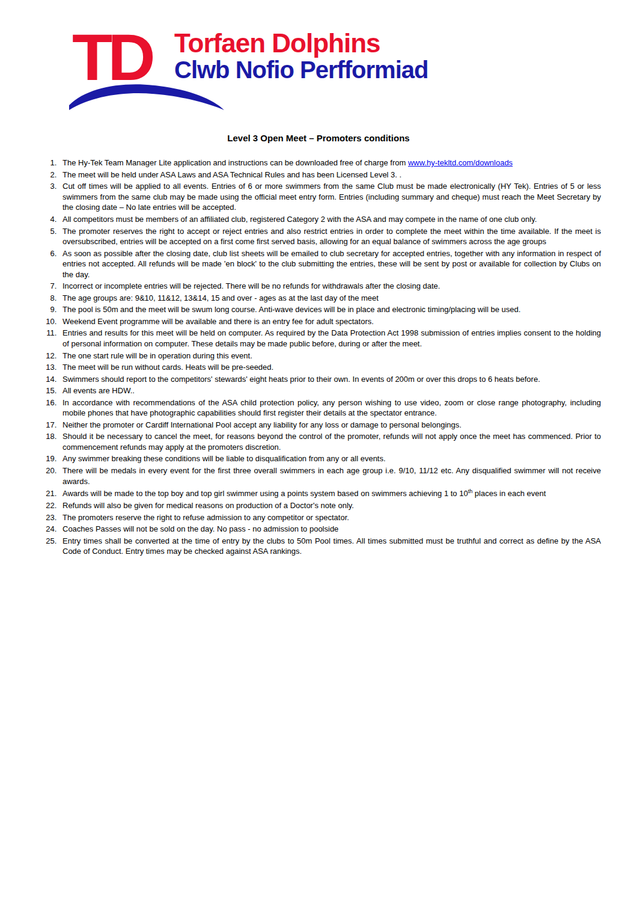TD
Torfaen Dolphins
Clwb Nofio Perfformiad
Level 3 Open Meet – Promoters conditions
The Hy-Tek Team Manager Lite application and instructions can be downloaded free of charge from www.hy-tekltd.com/downloads
The meet will be held under ASA Laws and ASA Technical Rules and has been Licensed Level 3. .
Cut off times will be applied to all events. Entries of 6 or more swimmers from the same Club must be made electronically (HY Tek). Entries of 5 or less swimmers from the same club may be made using the official meet entry form. Entries (including summary and cheque) must reach the Meet Secretary by the closing date – No late entries will be accepted.
All competitors must be members of an affiliated club, registered Category 2 with the ASA and may compete in the name of one club only.
The promoter reserves the right to accept or reject entries and also restrict entries in order to complete the meet within the time available. If the meet is oversubscribed, entries will be accepted on a first come first served basis, allowing for an equal balance of swimmers across the age groups
As soon as possible after the closing date, club list sheets will be emailed to club secretary for accepted entries, together with any information in respect of entries not accepted. All refunds will be made 'en block' to the club submitting the entries, these will be sent by post or available for collection by Clubs on the day.
Incorrect or incomplete entries will be rejected. There will be no refunds for withdrawals after the closing date.
The age groups are: 9&10, 11&12, 13&14, 15 and over - ages as at the last day of the meet
The pool is 50m and the meet will be swum long course. Anti-wave devices will be in place and electronic timing/placing will be used.
Weekend Event programme will be available and there is an entry fee for adult spectators.
Entries and results for this meet will be held on computer. As required by the Data Protection Act 1998 submission of entries implies consent to the holding of personal information on computer. These details may be made public before, during or after the meet.
The one start rule will be in operation during this event.
The meet will be run without cards. Heats will be pre-seeded.
Swimmers should report to the competitors' stewards' eight heats prior to their own. In events of 200m or over this drops to 6 heats before.
All events are HDW..
In accordance with recommendations of the ASA child protection policy, any person wishing to use video, zoom or close range photography, including mobile phones that have photographic capabilities should first register their details at the spectator entrance.
Neither the promoter or Cardiff International Pool accept any liability for any loss or damage to personal belongings.
Should it be necessary to cancel the meet, for reasons beyond the control of the promoter, refunds will not apply once the meet has commenced. Prior to commencement refunds may apply at the promoters discretion.
Any swimmer breaking these conditions will be liable to disqualification from any or all events.
There will be medals in every event for the first three overall swimmers in each age group i.e. 9/10, 11/12 etc. Any disqualified swimmer will not receive awards.
Awards will be made to the top boy and top girl swimmer using a points system based on swimmers achieving 1 to 10th places in each event
Refunds will also be given for medical reasons on production of a Doctor's note only.
The promoters reserve the right to refuse admission to any competitor or spectator.
Coaches Passes will not be sold on the day. No pass - no admission to poolside
Entry times shall be converted at the time of entry by the clubs to 50m Pool times. All times submitted must be truthful and correct as define by the ASA Code of Conduct. Entry times may be checked against ASA rankings.